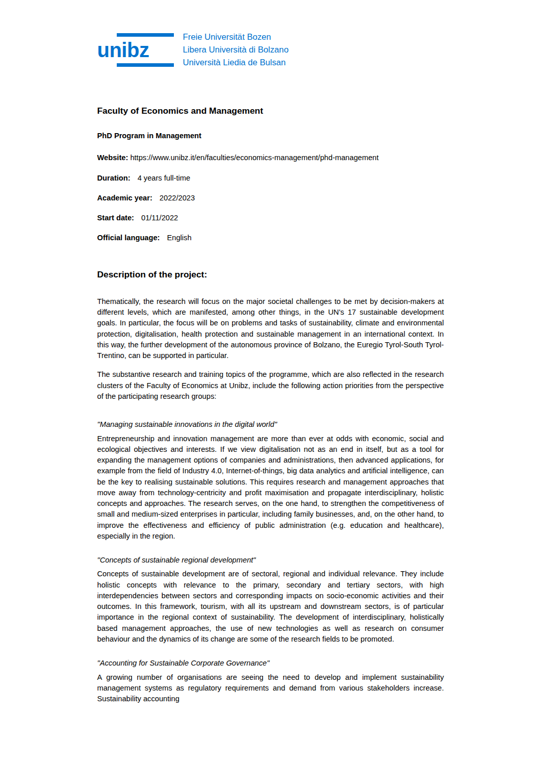unibz
Freie Universität Bozen
Libera Università di Bolzano
Università Liedia de Bulsan
Faculty of Economics and Management
PhD Program in Management
Website: https://www.unibz.it/en/faculties/economics-management/phd-management
Duration: 4 years full-time
Academic year: 2022/2023
Start date: 01/11/2022
Official language: English
Description of the project:
Thematically, the research will focus on the major societal challenges to be met by decision-makers at different levels, which are manifested, among other things, in the UN's 17 sustainable development goals. In particular, the focus will be on problems and tasks of sustainability, climate and environmental protection, digitalisation, health protection and sustainable management in an international context. In this way, the further development of the autonomous province of Bolzano, the Euregio Tyrol-South Tyrol-Trentino, can be supported in particular.
The substantive research and training topics of the programme, which are also reflected in the research clusters of the Faculty of Economics at Unibz, include the following action priorities from the perspective of the participating research groups:
"Managing sustainable innovations in the digital world"
Entrepreneurship and innovation management are more than ever at odds with economic, social and ecological objectives and interests. If we view digitalisation not as an end in itself, but as a tool for expanding the management options of companies and administrations, then advanced applications, for example from the field of Industry 4.0, Internet-of-things, big data analytics and artificial intelligence, can be the key to realising sustainable solutions. This requires research and management approaches that move away from technology-centricity and profit maximisation and propagate interdisciplinary, holistic concepts and approaches. The research serves, on the one hand, to strengthen the competitiveness of small and medium-sized enterprises in particular, including family businesses, and, on the other hand, to improve the effectiveness and efficiency of public administration (e.g. education and healthcare), especially in the region.
"Concepts of sustainable regional development"
Concepts of sustainable development are of sectoral, regional and individual relevance. They include holistic concepts with relevance to the primary, secondary and tertiary sectors, with high interdependencies between sectors and corresponding impacts on socio-economic activities and their outcomes. In this framework, tourism, with all its upstream and downstream sectors, is of particular importance in the regional context of sustainability. The development of interdisciplinary, holistically based management approaches, the use of new technologies as well as research on consumer behaviour and the dynamics of its change are some of the research fields to be promoted.
"Accounting for Sustainable Corporate Governance"
A growing number of organisations are seeing the need to develop and implement sustainability management systems as regulatory requirements and demand from various stakeholders increase. Sustainability accounting